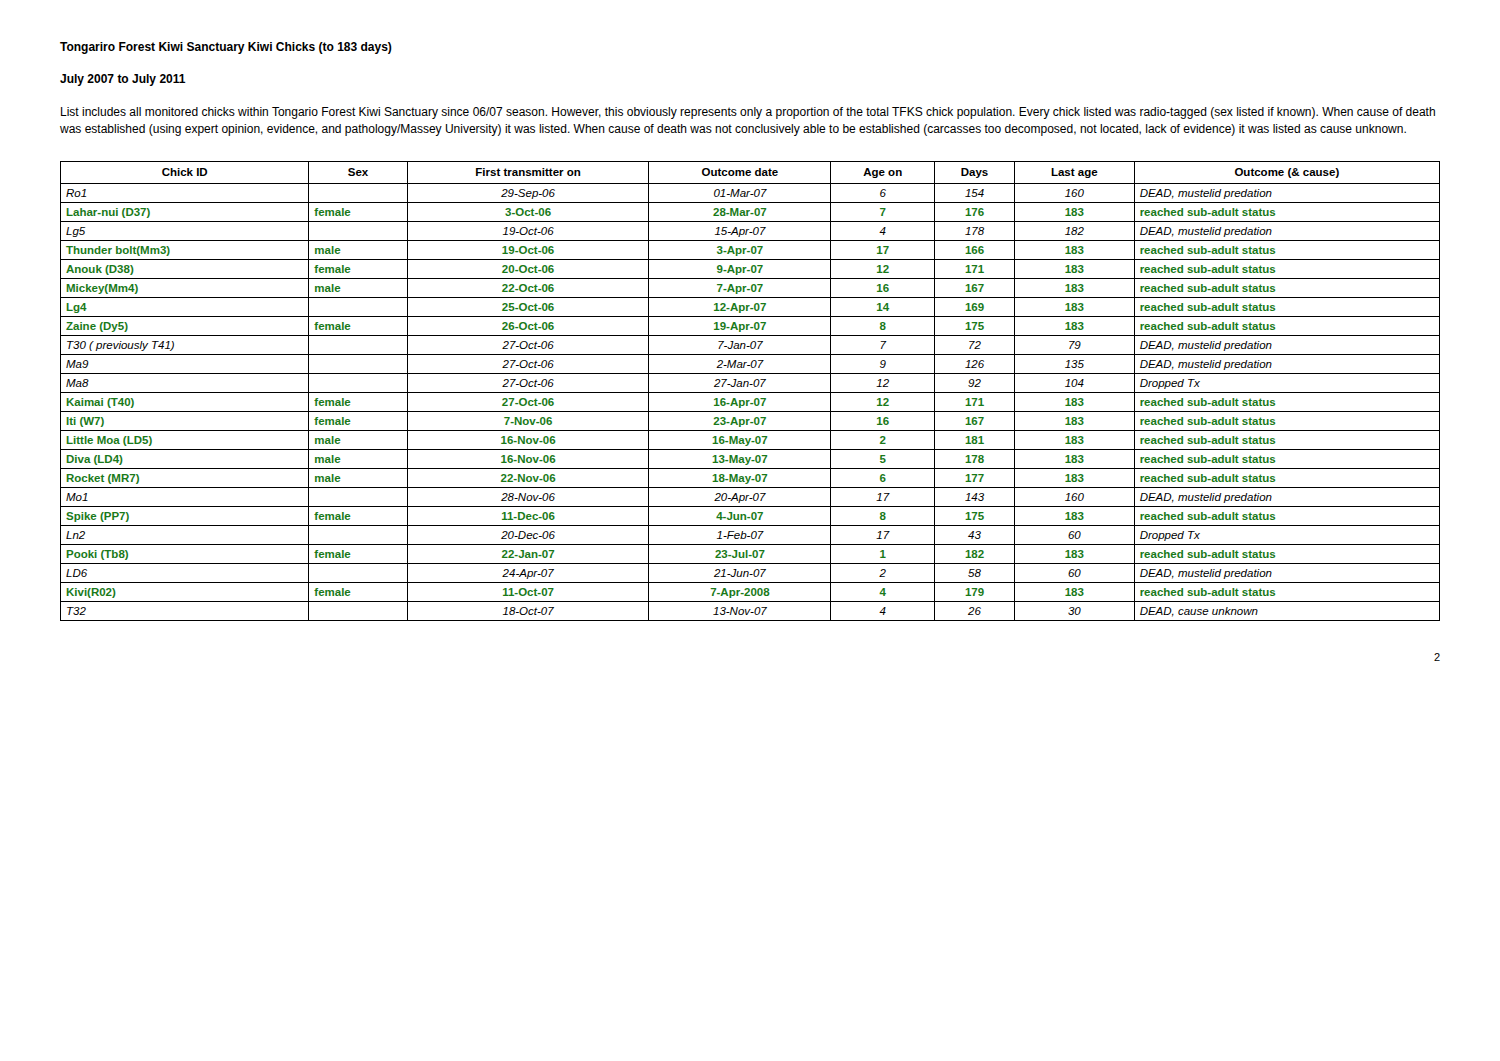Tongariro Forest Kiwi Sanctuary Kiwi Chicks (to 183 days)
July 2007 to July 2011
List includes all monitored chicks within Tongario Forest Kiwi Sanctuary since 06/07 season. However, this obviously represents only a proportion of the total TFKS chick population. Every chick listed was radio-tagged (sex listed if known). When cause of death was established (using expert opinion, evidence, and pathology/Massey University) it was listed. When cause of death was not conclusively able to be established (carcasses too decomposed, not located, lack of evidence) it was listed as cause unknown.
| Chick ID | Sex | First transmitter on | Outcome date | Age on | Days | Last age | Outcome (& cause) |
| --- | --- | --- | --- | --- | --- | --- | --- |
| Ro1 | | 29-Sep-06 | 01-Mar-07 | 6 | 154 | 160 | DEAD, mustelid predation |
| Lahar-nui (D37) | female | 3-Oct-06 | 28-Mar-07 | 7 | 176 | 183 | reached sub-adult status |
| Lg5 | | 19-Oct-06 | 15-Apr-07 | 4 | 178 | 182 | DEAD, mustelid predation |
| Thunder bolt(Mm3) | male | 19-Oct-06 | 3-Apr-07 | 17 | 166 | 183 | reached sub-adult status |
| Anouk (D38) | female | 20-Oct-06 | 9-Apr-07 | 12 | 171 | 183 | reached sub-adult status |
| Mickey(Mm4) | male | 22-Oct-06 | 7-Apr-07 | 16 | 167 | 183 | reached sub-adult status |
| Lg4 | | 25-Oct-06 | 12-Apr-07 | 14 | 169 | 183 | reached sub-adult status |
| Zaine (Dy5) | female | 26-Oct-06 | 19-Apr-07 | 8 | 175 | 183 | reached sub-adult status |
| T30 ( previously T41) | | 27-Oct-06 | 7-Jan-07 | 7 | 72 | 79 | DEAD, mustelid predation |
| Ma9 | | 27-Oct-06 | 2-Mar-07 | 9 | 126 | 135 | DEAD, mustelid predation |
| Ma8 | | 27-Oct-06 | 27-Jan-07 | 12 | 92 | 104 | Dropped Tx |
| Kaimai (T40) | female | 27-Oct-06 | 16-Apr-07 | 12 | 171 | 183 | reached sub-adult status |
| Iti (W7) | female | 7-Nov-06 | 23-Apr-07 | 16 | 167 | 183 | reached sub-adult status |
| Little Moa (LD5) | male | 16-Nov-06 | 16-May-07 | 2 | 181 | 183 | reached sub-adult status |
| Diva (LD4) | male | 16-Nov-06 | 13-May-07 | 5 | 178 | 183 | reached sub-adult status |
| Rocket (MR7) | male | 22-Nov-06 | 18-May-07 | 6 | 177 | 183 | reached sub-adult status |
| Mo1 | | 28-Nov-06 | 20-Apr-07 | 17 | 143 | 160 | DEAD, mustelid predation |
| Spike (PP7) | female | 11-Dec-06 | 4-Jun-07 | 8 | 175 | 183 | reached sub-adult status |
| Ln2 | | 20-Dec-06 | 1-Feb-07 | 17 | 43 | 60 | Dropped Tx |
| Pooki (Tb8) | female | 22-Jan-07 | 23-Jul-07 | 1 | 182 | 183 | reached sub-adult status |
| LD6 | | 24-Apr-07 | 21-Jun-07 | 2 | 58 | 60 | DEAD, mustelid predation |
| Kivi(R02) | female | 11-Oct-07 | 7-Apr-2008 | 4 | 179 | 183 | reached sub-adult status |
| T32 | | 18-Oct-07 | 13-Nov-07 | 4 | 26 | 30 | DEAD, cause unknown |
2